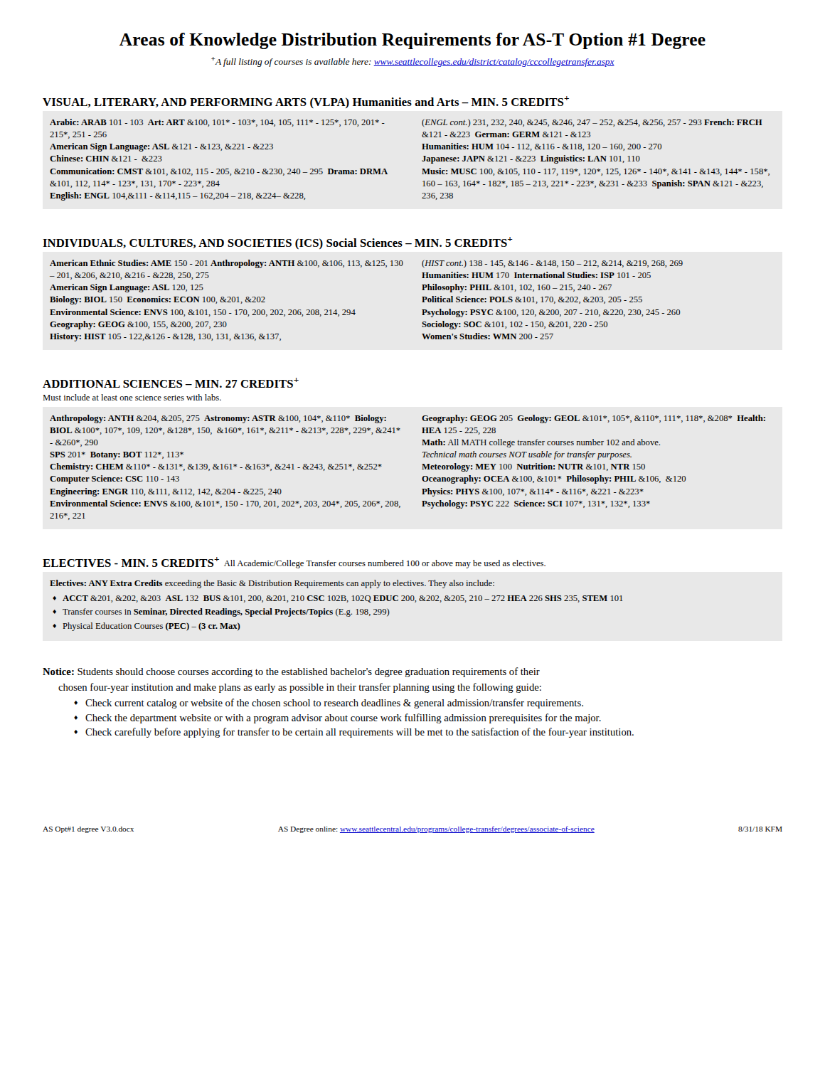Areas of Knowledge Distribution Requirements for AS-T Option #1 Degree
+A full listing of courses is available here: www.seattlecolleges.edu/district/catalog/cccollegetransfer.aspx
VISUAL, LITERARY, AND PERFORMING ARTS (VLPA) Humanities and Arts – MIN. 5 CREDITS+
Arabic: ARAB 101 - 103 Art: ART &100, 101* - 103*, 104, 105, 111* - 125*, 170, 201* - 215*, 251 - 256
American Sign Language: ASL &121 - &123, &221 - &223
Chinese: CHIN &121 - &223
Communication: CMST &101, &102, 115 - 205, &210 - &230, 240 – 295 Drama: DRMA &101, 112, 114* - 123*, 131, 170* - 223*, 284
English: ENGL 104,&111 - &114,115 – 162,204 – 218, &224– &228,
(ENGL cont.) 231, 232, 240, &245, &246, 247 – 252, &254, &256, 257 - 293 French: FRCH &121 - &223 German: GERM &121 - &123
Humanities: HUM 104 - 112, &116 - &118, 120 – 160, 200 - 270
Japanese: JAPN &121 - &223 Linguistics: LAN 101, 110
Music: MUSC 100, &105, 110 - 117, 119*, 120*, 125, 126* - 140*, &141 - &143, 144* - 158*, 160 – 163, 164* - 182*, 185 – 213, 221* - 223*, &231 - &233 Spanish: SPAN &121 - &223, 236, 238
INDIVIDUALS, CULTURES, AND SOCIETIES (ICS) Social Sciences – MIN. 5 CREDITS+
American Ethnic Studies: AME 150 - 201 Anthropology: ANTH &100, &106, 113, &125, 130 – 201, &206, &210, &216 - &228, 250, 275
American Sign Language: ASL 120, 125
Biology: BIOL 150 Economics: ECON 100, &201, &202
Environmental Science: ENVS 100, &101, 150 - 170, 200, 202, 206, 208, 214, 294 Geography: GEOG &100, 155, &200, 207, 230
History: HIST 105 - 122,&126 - &128, 130, 131, &136, &137,
(HIST cont.) 138 - 145, &146 - &148, 150 – 212, &214, &219, 268, 269
Humanities: HUM 170 International Studies: ISP 101 - 205
Philosophy: PHIL &101, 102, 160 – 215, 240 - 267
Political Science: POLS &101, 170, &202, &203, 205 - 255
Psychology: PSYC &100, 120, &200, 207 - 210, &220, 230, 245 - 260
Sociology: SOC &101, 102 - 150, &201, 220 - 250
Women's Studies: WMN 200 - 257
ADDITIONAL SCIENCES – MIN. 27 CREDITS+
Must include at least one science series with labs.
Anthropology: ANTH &204, &205, 275 Astronomy: ASTR &100, 104*, &110* Biology: BIOL &100*, 107*, 109, 120*, &128*, 150, &160*, 161*, &211* - &213*, 228*, 229*, &241* - &260*, 290
SPS 201* Botany: BOT 112*, 113*
Chemistry: CHEM &110* - &131*, &139, &161* - &163*, &241 - &243, &251*, &252* Computer Science: CSC 110 - 143
Engineering: ENGR 110, &111, &112, 142, &204 - &225, 240
Environmental Science: ENVS &100, &101*, 150 - 170, 201, 202*, 203, 204*, 205, 206*, 208, 216*, 221
Geography: GEOG 205 Geology: GEOL &101*, 105*, &110*, 111*, 118*, &208* Health: HEA 125 - 225, 228
Math: All MATH college transfer courses number 102 and above.
Technical math courses NOT usable for transfer purposes.
Meteorology: MEY 100 Nutrition: NUTR &101, NTR 150
Oceanography: OCEA &100, &101* Philosophy: PHIL &106, &120
Physics: PHYS &100, 107*, &114* - &116*, &221 - &223*
Psychology: PSYC 222 Science: SCI 107*, 131*, 132*, 133*
ELECTIVES - MIN. 5 CREDITS+
All Academic/College Transfer courses numbered 100 or above may be used as electives.
Electives: ANY Extra Credits exceeding the Basic & Distribution Requirements can apply to electives. They also include:
ACCT &201, &202, &203 ASL 132 BUS &101, 200, &201, 210 CSC 102B, 102Q EDUC 200, &202, &205, 210 – 272 HEA 226 SHS 235, STEM 101
Transfer courses in Seminar, Directed Readings, Special Projects/Topics (E.g. 198, 299)
Physical Education Courses (PEC) – (3 cr. Max)
Notice: Students should choose courses according to the established bachelor's degree graduation requirements of their
chosen four-year institution and make plans as early as possible in their transfer planning using the following guide:
Check current catalog or website of the chosen school to research deadlines & general admission/transfer requirements.
Check the department website or with a program advisor about course work fulfilling admission prerequisites for the major.
Check carefully before applying for transfer to be certain all requirements will be met to the satisfaction of the four-year institution.
AS Opt#1 degree V3.0.docx AS Degree online: www.seattlecentral.edu/programs/college-transfer/degrees/associate-of-science 8/31/18 KFM